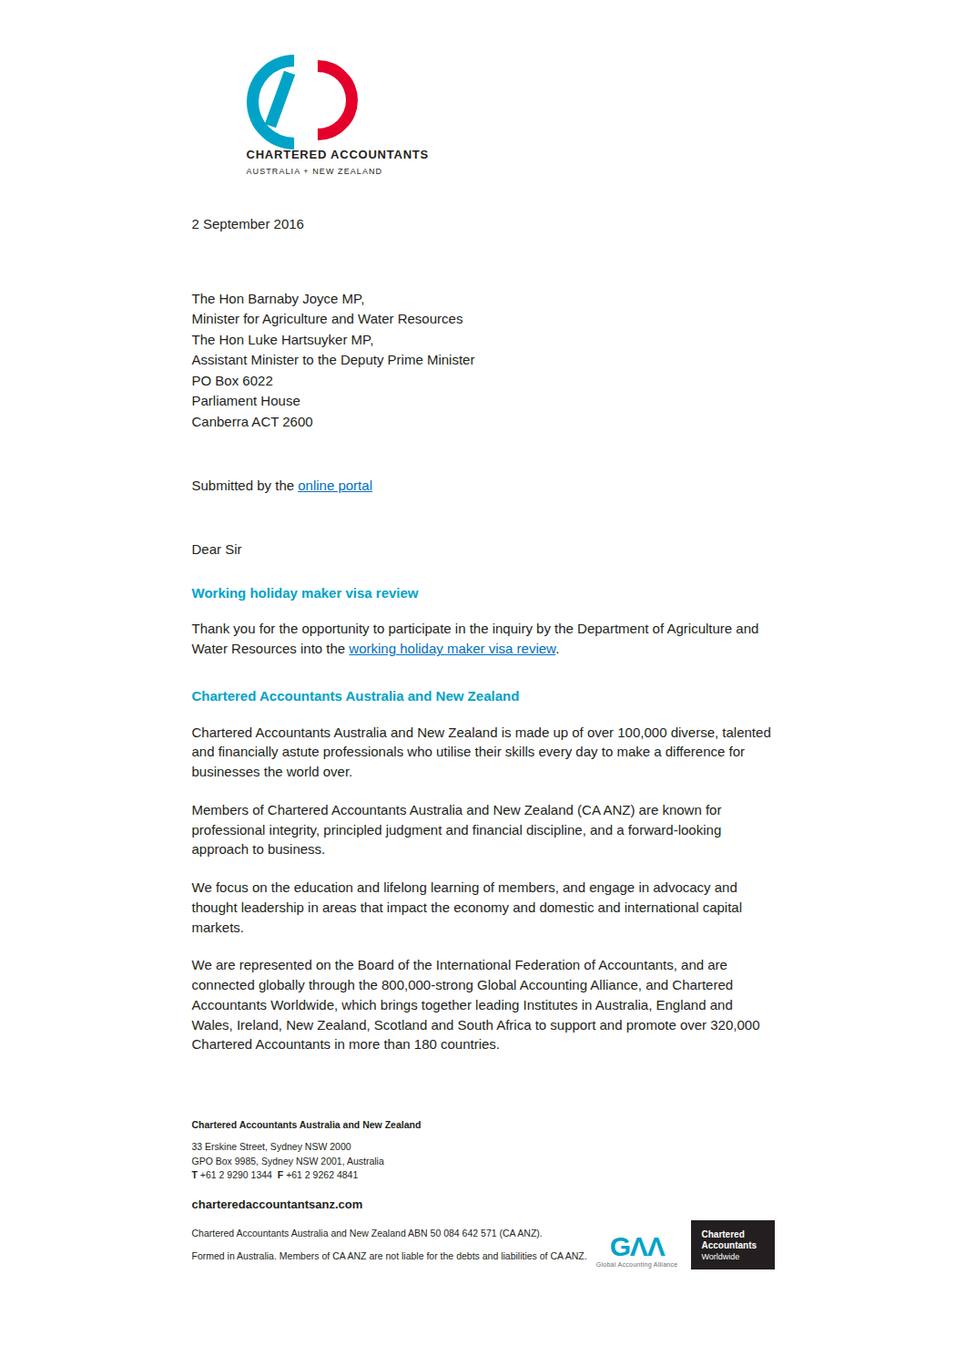CHARTERED ACCOUNTANTS AUSTRALIA + NEW ZEALAND
2 September 2016
The Hon Barnaby Joyce MP,
Minister for Agriculture and Water Resources
The Hon Luke Hartsuyker MP,
Assistant Minister to the Deputy Prime Minister
PO Box 6022
Parliament House
Canberra ACT 2600
Submitted by the online portal
Dear Sir
Working holiday maker visa review
Thank you for the opportunity to participate in the inquiry by the Department of Agriculture and Water Resources into the working holiday maker visa review.
Chartered Accountants Australia and New Zealand
Chartered Accountants Australia and New Zealand is made up of over 100,000 diverse, talented and financially astute professionals who utilise their skills every day to make a difference for businesses the world over.
Members of Chartered Accountants Australia and New Zealand (CA ANZ) are known for professional integrity, principled judgment and financial discipline, and a forward-looking approach to business.
We focus on the education and lifelong learning of members, and engage in advocacy and thought leadership in areas that impact the economy and domestic and international capital markets.
We are represented on the Board of the International Federation of Accountants, and are connected globally through the 800,000-strong Global Accounting Alliance, and Chartered Accountants Worldwide, which brings together leading Institutes in Australia, England and Wales, Ireland, New Zealand, Scotland and South Africa to support and promote over 320,000 Chartered Accountants in more than 180 countries.
Chartered Accountants Australia and New Zealand
33 Erskine Street, Sydney NSW 2000
GPO Box 9985, Sydney NSW 2001, Australia
T +61 2 9290 1344 F +61 2 9262 4841
charteredaccountantsanz.com
Chartered Accountants Australia and New Zealand ABN 50 084 642 571 (CA ANZ).
Formed in Australia. Members of CA ANZ are not liable for the debts and liabilities of CA ANZ.
GΛΛ
Global Accounting Alliance
Chartered Accountants Worldwide